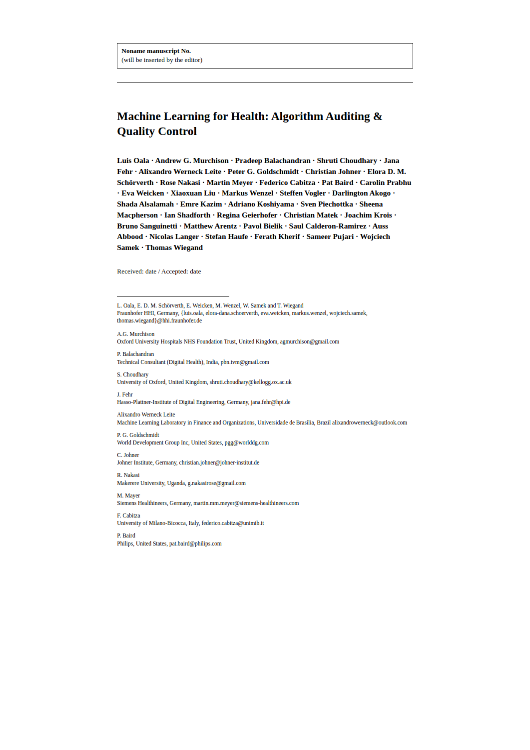Noname manuscript No.
(will be inserted by the editor)
Machine Learning for Health: Algorithm Auditing &
Quality Control
Luis Oala · Andrew G. Murchison · Pradeep Balachandran · Shruti Choudhary · Jana Fehr · Alixandro Werneck Leite · Peter G. Goldschmidt · Christian Johner · Elora D. M. Schörverth · Rose Nakasi · Martin Meyer · Federico Cabitza · Pat Baird · Carolin Prabhu · Eva Weicken · Xiaoxuan Liu · Markus Wenzel · Steffen Vogler · Darlington Akogo · Shada Alsalamah · Emre Kazim · Adriano Koshiyama · Sven Piechottka · Sheena Macpherson · Ian Shadforth · Regina Geierhofer · Christian Matek · Joachim Krois · Bruno Sanguinetti · Matthew Arentz · Pavol Bielik · Saul Calderon-Ramirez · Auss Abbood · Nicolas Langer · Stefan Haufe · Ferath Kherif · Sameer Pujari · Wojciech Samek · Thomas Wiegand
Received: date / Accepted: date
L. Oala, E. D. M. Schörverth, E. Weicken, M. Wenzel, W. Samek and T. Wiegand
Fraunhofer HHI, Germany, {luis.oala, elora-dana.schoerverth, eva.weicken, markus.wenzel, wojciech.samek, thomas.wiegand}@hhi.fraunhofer.de
A.G. Murchison Oxford University Hospitals NHS Foundation Trust, United Kingdom, agmurchison@gmail.com
P. Balachandran Technical Consultant (Digital Health), India, pbn.tvm@gmail.com
S. Choudhary University of Oxford, United Kingdom, shruti.choudhary@kellogg.ox.ac.uk
J. Fehr Hasso-Plattner-Institute of Digital Engineering, Germany, jana.fehr@hpi.de
Alixandro Werneck Leite Machine Learning Laboratory in Finance and Organizations, Universidade de Brasília, Brazil alixandrowerneck@outlook.com
P. G. Goldschmidt World Development Group Inc, United States, pgg@worlddg.com
C. Johner Johner Institute, Germany, christian.johner@johner-institut.de
R. Nakasi Makerere University, Uganda, g.nakasirose@gmail.com
M. Mayer Siemens Healthineers, Germany, martin.mm.meyer@siemens-healthineers.com
F. Cabitza University of Milano-Bicocca, Italy, federico.cabitza@unimib.it
P. Baird Philips, United States, pat.baird@philips.com